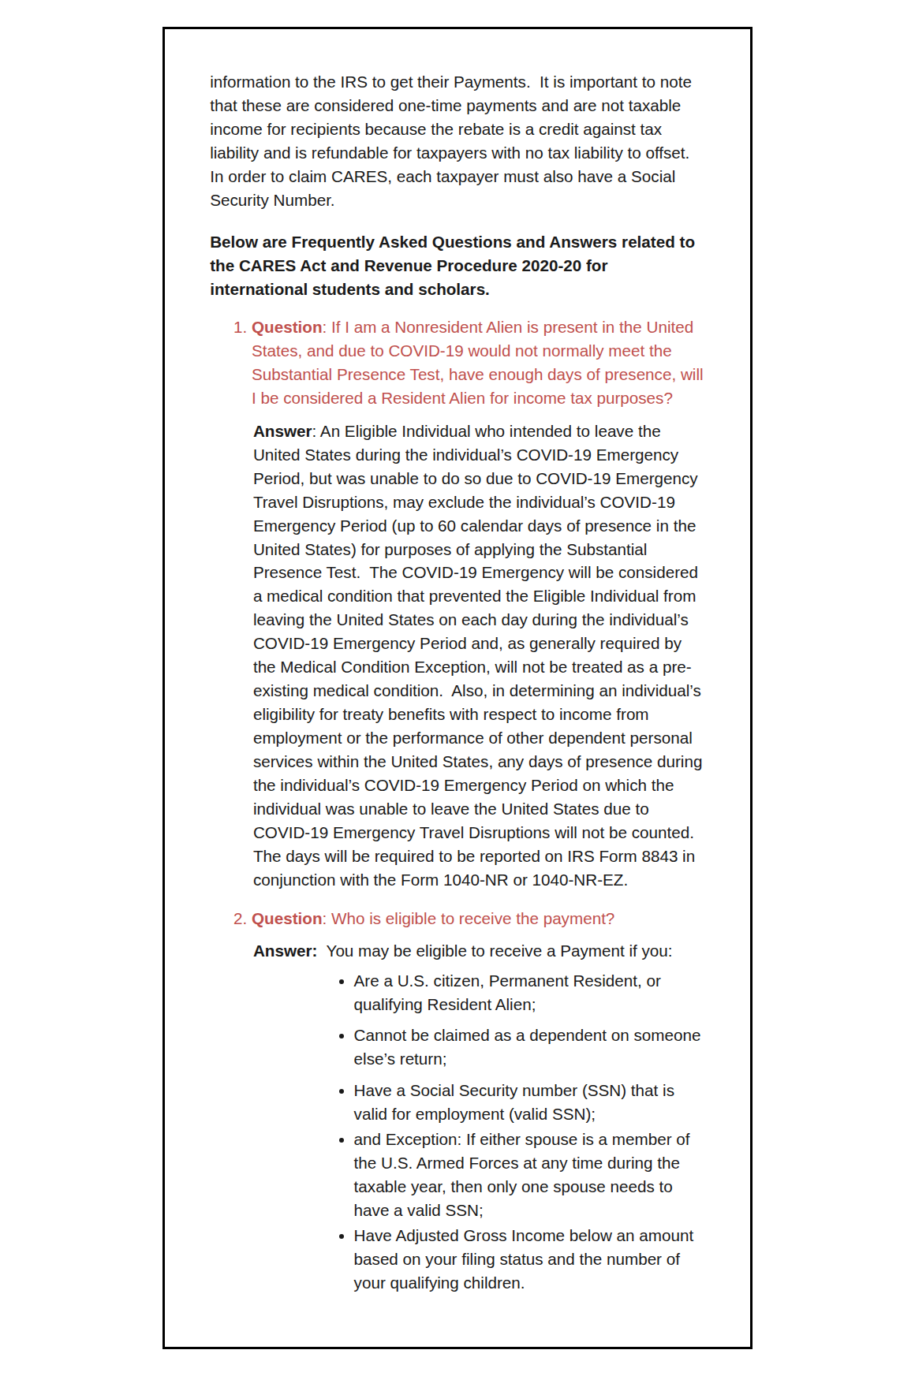information to the IRS to get their Payments. It is important to note that these are considered one-time payments and are not taxable income for recipients because the rebate is a credit against tax liability and is refundable for taxpayers with no tax liability to offset.
In order to claim CARES, each taxpayer must also have a Social Security Number.
Below are Frequently Asked Questions and Answers related to the CARES Act and Revenue Procedure 2020-20 for international students and scholars.
Question: If I am a Nonresident Alien is present in the United States, and due to COVID-19 would not normally meet the Substantial Presence Test, have enough days of presence, will I be considered a Resident Alien for income tax purposes?
Answer: An Eligible Individual who intended to leave the United States during the individual’s COVID-19 Emergency Period, but was unable to do so due to COVID-19 Emergency Travel Disruptions, may exclude the individual’s COVID-19 Emergency Period (up to 60 calendar days of presence in the United States) for purposes of applying the Substantial Presence Test. The COVID-19 Emergency will be considered a medical condition that prevented the Eligible Individual from leaving the United States on each day during the individual’s COVID-19 Emergency Period and, as generally required by the Medical Condition Exception, will not be treated as a pre-existing medical condition. Also, in determining an individual’s eligibility for treaty benefits with respect to income from employment or the performance of other dependent personal services within the United States, any days of presence during the individual’s COVID-19 Emergency Period on which the individual was unable to leave the United States due to COVID-19 Emergency Travel Disruptions will not be counted. The days will be required to be reported on IRS Form 8843 in conjunction with the Form 1040-NR or 1040-NR-EZ.
Question: Who is eligible to receive the payment?
Answer: You may be eligible to receive a Payment if you:
Are a U.S. citizen, Permanent Resident, or qualifying Resident Alien;
Cannot be claimed as a dependent on someone else’s return;
Have a Social Security number (SSN) that is valid for employment (valid SSN);
and Exception: If either spouse is a member of the U.S. Armed Forces at any time during the taxable year, then only one spouse needs to have a valid SSN;
Have Adjusted Gross Income below an amount based on your filing status and the number of your qualifying children.